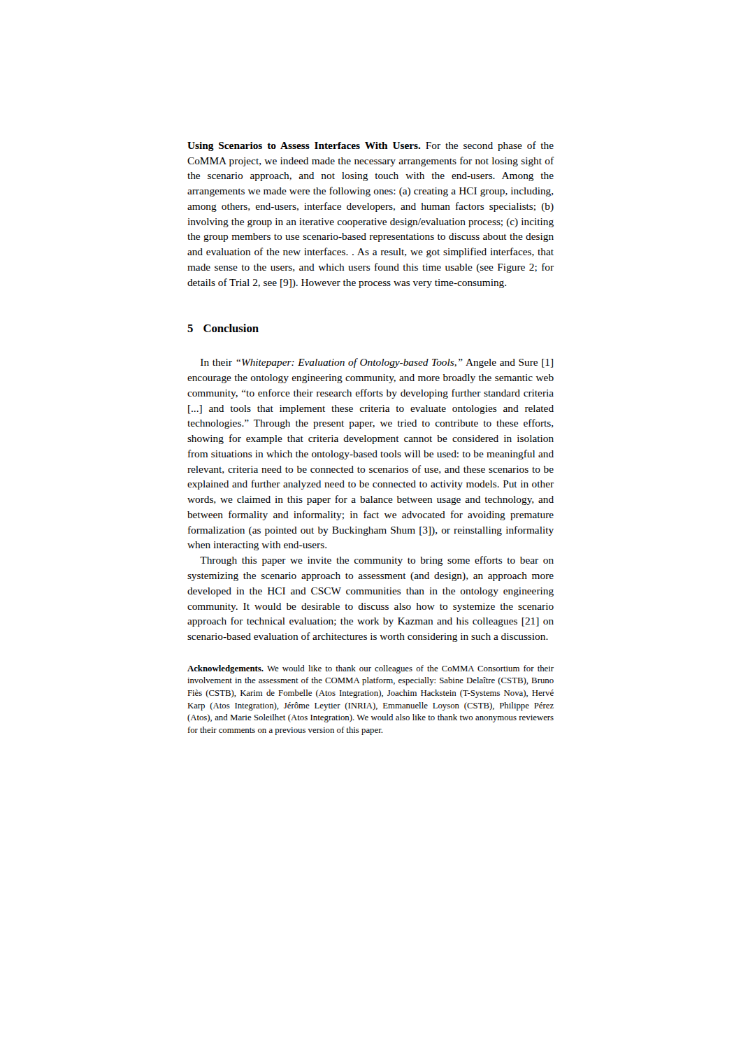Using Scenarios to Assess Interfaces With Users. For the second phase of the CoMMA project, we indeed made the necessary arrangements for not losing sight of the scenario approach, and not losing touch with the end-users. Among the arrangements we made were the following ones: (a) creating a HCI group, including, among others, end-users, interface developers, and human factors specialists; (b) involving the group in an iterative cooperative design/evaluation process; (c) inciting the group members to use scenario-based representations to discuss about the design and evaluation of the new interfaces. . As a result, we got simplified interfaces, that made sense to the users, and which users found this time usable (see Figure 2; for details of Trial 2, see [9]). However the process was very time-consuming.
5 Conclusion
In their “Whitepaper: Evaluation of Ontology-based Tools,” Angele and Sure [1] encourage the ontology engineering community, and more broadly the semantic web community, “to enforce their research efforts by developing further standard criteria [...] and tools that implement these criteria to evaluate ontologies and related technologies.” Through the present paper, we tried to contribute to these efforts, showing for example that criteria development cannot be considered in isolation from situations in which the ontology-based tools will be used: to be meaningful and relevant, criteria need to be connected to scenarios of use, and these scenarios to be explained and further analyzed need to be connected to activity models. Put in other words, we claimed in this paper for a balance between usage and technology, and between formality and informality; in fact we advocated for avoiding premature formalization (as pointed out by Buckingham Shum [3]), or reinstalling informality when interacting with end-users.
Through this paper we invite the community to bring some efforts to bear on systemizing the scenario approach to assessment (and design), an approach more developed in the HCI and CSCW communities than in the ontology engineering community. It would be desirable to discuss also how to systemize the scenario approach for technical evaluation; the work by Kazman and his colleagues [21] on scenario-based evaluation of architectures is worth considering in such a discussion.
Acknowledgements. We would like to thank our colleagues of the CoMMA Consortium for their involvement in the assessment of the COMMA platform, especially: Sabine Delaître (CSTB), Bruno Fiès (CSTB), Karim de Fombelle (Atos Integration), Joachim Hackstein (T-Systems Nova), Hervé Karp (Atos Integration), Jérôme Leytier (INRIA), Emmanuelle Loyson (CSTB), Philippe Pérez (Atos), and Marie Soleilhet (Atos Integration). We would also like to thank two anonymous reviewers for their comments on a previous version of this paper.